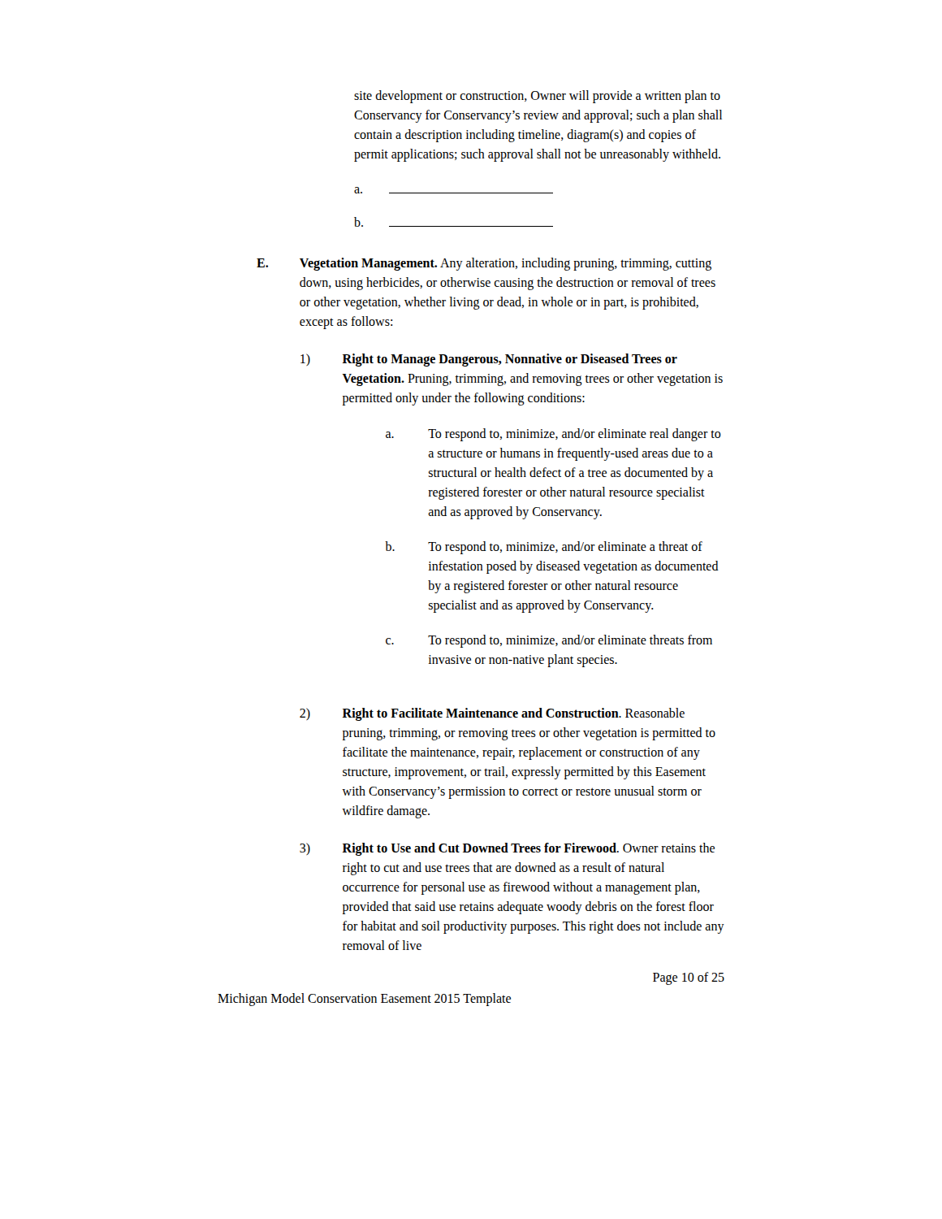site development or construction, Owner will provide a written plan to Conservancy for Conservancy’s review and approval; such a plan shall contain a description including timeline, diagram(s) and copies of permit applications; such approval shall not be unreasonably withheld.
a.
b.
E.
Vegetation Management. Any alteration, including pruning, trimming, cutting down, using herbicides, or otherwise causing the destruction or removal of trees or other vegetation, whether living or dead, in whole or in part, is prohibited, except as follows:
1)
Right to Manage Dangerous, Nonnative or Diseased Trees or Vegetation. Pruning, trimming, and removing trees or other vegetation is permitted only under the following conditions:
a.
To respond to, minimize, and/or eliminate real danger to a structure or humans in frequently-used areas due to a structural or health defect of a tree as documented by a registered forester or other natural resource specialist and as approved by Conservancy.
b.
To respond to, minimize, and/or eliminate a threat of infestation posed by diseased vegetation as documented by a registered forester or other natural resource specialist and as approved by Conservancy.
c.
To respond to, minimize, and/or eliminate threats from invasive or non-native plant species.
2)
Right to Facilitate Maintenance and Construction. Reasonable pruning, trimming, or removing trees or other vegetation is permitted to facilitate the maintenance, repair, replacement or construction of any structure, improvement, or trail, expressly permitted by this Easement with Conservancy’s permission to correct or restore unusual storm or wildfire damage.
3)
Right to Use and Cut Downed Trees for Firewood. Owner retains the right to cut and use trees that are downed as a result of natural occurrence for personal use as firewood without a management plan, provided that said use retains adequate woody debris on the forest floor for habitat and soil productivity purposes. This right does not include any removal of live
Page 10 of 25
Michigan Model Conservation Easement 2015 Template